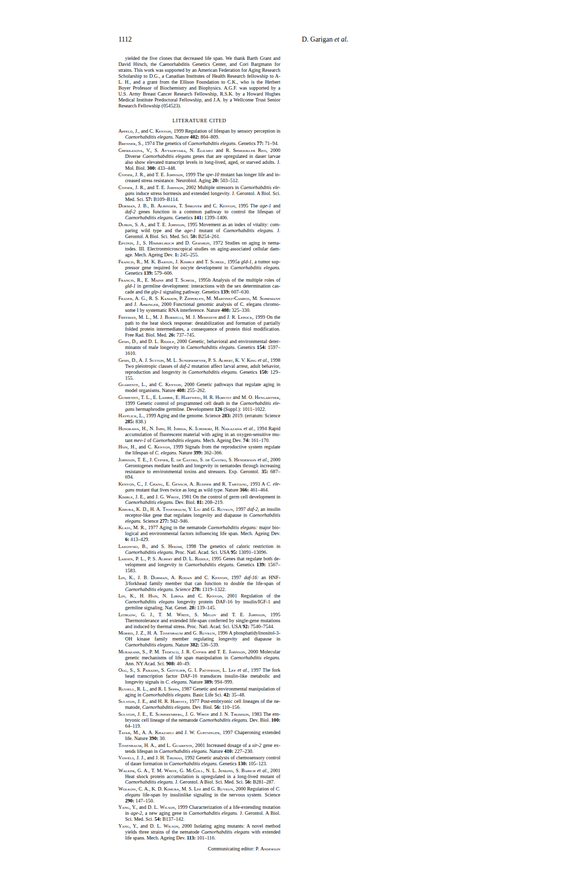1112
D. Garigan et al.
yielded the five clones that decreased life span. We thank Barth Grant and David Hirsch, the Caenorhabditis Genetics Center, and Cori Bargmann for strains. This work was supported by an American Federation for Aging Research Scholarship to D.G., a Canadian Institutes of Health Research fellowship to A-L. H., and a grant from the Ellison Foundation to C.K., who is the Herbert Boyer Professor of Biochemistry and Biophysics. A.G.F. was supported by a U.S. Army Breast Cancer Research Fellowship, R.S.K. by a Howard Hughes Medical Institute Predoctoral Fellowship, and J.A. by a Wellcome Trust Senior Research Fellowship (054523).
Literature Cited
Apfeld, J., and C. Kenyon, 1999 Regulation of lifespan by sensory perception in Caenorhabditis elegans. Nature 402: 804–809.
Brenner, S., 1974 The genetics of Caenorhabditis elegans. Genetics 77: 71–94.
Cherkasova, V., S. Ayyadevara, N. Egilmez and R. Shmookler Reis, 2000 Diverse Caenorhabditis elegans genes that are upregulated in dauer larvae also show elevated transcript levels in long-lived, aged, or starved adults. J. Mol. Biol. 300: 433–448.
Cypser, J. R., and T. E. Johnson, 1999 The spe-10 mutant has longer life and increased stress resistance. Neurobiol. Aging 20: 503–512.
Cypser, J. R., and T. E. Johnson, 2002 Multiple stressors in Caenorhabditis elegans induce stress hormesis and extended longevity. J. Gerontol. A Biol. Sci. Med. Sci. 57: B109–B114.
Dorman, J. B., B. Albinder, T. Shroyer and C. Kenyon, 1995 The age-1 and daf-2 genes function in a common pathway to control the lifespan of Caenorhabditis elegans. Genetics 141: 1399–1406.
Duhon, S. A., and T. E. Johnson, 1995 Movement as an index of vitality: comparing wild type and the age-1 mutant of Caenorhabditis elegans. J. Gerontol. A Biol. Sci. Med. Sci. 50: B254–261.
Epstein, J., S. Himmelhoch and D. Gershon, 1972 Studies on aging in nematodes. III. Electronmicroscopical studies on aging-associated cellular damage. Mech. Ageing Dev. 1: 245–255.
Francis, R., M. K. Barton, J. Kimble and T. Schedl, 1995a gld-1, a tumor suppressor gene required for oocyte development in Caenorhabditis elegans. Genetics 139: 579–606.
Francis, R., E. Maine and T. Schedl, 1995b Analysis of the multiple roles of gld-1 in germline development: interactions with the sex determination cascade and the glp-1 signaling pathway. Genetics 139: 607–630.
Fraser, A. G., R. S. Kamath, P. Zipperlen, M. Martinez-Campos, M. Sohrmann and J. Ahringer, 2000 Functional genomic analysis of C. elegans chromosome I by systematic RNA interference. Nature 408: 325–330.
Freeman, M. L., M. J. Borrelli, M. J. Meredith and J. R. Lepock, 1999 On the path to the heat shock response: destabilization and formation of partially folded protein intermediates, a consequence of protein thiol modification. Free Rad. Biol. Med. 26: 737–745.
Gems, D., and D. L. Riddle, 2000 Genetic, behavioral and environmental determinants of male longevity in Caenorhabditis elegans. Genetics 154: 1597–1610.
Gems, D., A. J. Sutton, M. L. Sundermeyer, P. S. Albert, K. V. King et al., 1998 Two pleiotropic classes of daf-2 mutation affect larval arrest, adult behavior, reproduction and longevity in Caenorhabditis elegans. Genetics 150: 129–155.
Guarente, L., and C. Kenyon, 2000 Genetic pathways that regulate aging in model organisms. Nature 408: 255–262.
Gumienny, T. L., E. Lambie, E. Hartweig, H. R. Horvitz and M. O. Hengartner, 1999 Genetic control of programmed cell death in the Caenorhabditis elegans hermaphrodite germline. Development 126 (Suppl.): 1011–1022.
Hayflick, L., 1999 Aging and the genome. Science 283: 2019. (erratum: Science 285: 838.)
Hosokawa, H., N. Ishii, H. Ishida, K. Ichimori, H. Nakazawa et al., 1994 Rapid accumulation of fluorescent material with aging in an oxygen-sensitive mutant mev-1 of Caenorhabditis elegans. Mech. Ageing Dev. 74: 161–170.
Hsin, H., and C. Kenyon, 1999 Signals from the reproductive system regulate the lifespan of C. elegans. Nature 399: 362–366.
Johnson, T. E., J. Cypser, E. de Castro, S. de Castro, S. Henderson et al., 2000 Gerontogenes mediate health and longevity in nematodes through increasing resistance to environmental toxins and stressors. Exp. Gerontol. 35: 687–694.
Kenyon, C., J. Chang, E. Gensch, A. Rudner and R. Tabtiang, 1993 A C. elegans mutant that lives twice as long as wild type. Nature 366: 461–464.
Kimble, J. E., and J. G. White, 1981 On the control of germ cell development in Caenorhabditis elegans. Dev. Biol. 81: 208–219.
Kimura, K. D., H. A. Tissenbaum, Y. Liu and G. Ruvkun, 1997 daf-2, an insulin receptor-like gene that regulates longevity and diapause in Caenorhabditis elegans. Science 277: 942–946.
Klass, M. R., 1977 Aging in the nematode Caenorhabditis elegans: major biological and environmental factors influencing life span. Mech. Ageing Dev. 6: 413–429.
Lakowski, B., and S. Hekimi, 1998 The genetics of caloric restriction in Caenorhabditis elegans. Proc. Natl. Acad. Sci. USA 95: 13091–13096.
Larsen, P. L., P. S. Albert and D. L. Riddle, 1995 Genes that regulate both development and longevity in Caenorhabditis elegans. Genetics 139: 1567–1583.
Lin, K., J. B. Dorman, A. Rodan and C. Kenyon, 1997 daf-16: an HNF-3/forkhead family member that can function to double the life-span of Caenorhabditis elegans. Science 278: 1319–1322.
Lin, K., H. Hsin, N. Libina and C. Kenyon, 2001 Regulation of the Caenorhabditis elegans longevity protein DAF-16 by insulin/IGF-1 and germline signaling. Nat. Genet. 28: 139–145.
Lithgow, G. J., T. M. White, S. Melov and T. E. Johnson, 1995 Thermotolerance and extended life-span conferred by single-gene mutations and induced by thermal stress. Proc. Natl. Acad. Sci. USA 92: 7540–7544.
Morris, J. Z., H. A. Tissenbaum and G. Ruvkun, 1996 A phosphatidylinositol-3-OH kinase family member regulating longevity and diapause in Caenorhabditis elegans. Nature 382: 536–539.
Murakami, S., P. M. Tedesco, J. R. Cypser and T. E. Johnson, 2000 Molecular genetic mechanisms of life span manipulation in Caenorhabditis elegans. Ann. NY Acad. Sci. 908: 40–49.
Ogg, S., S. Paradis, S. Gottlieb, G. I. Patterson, L. Lee et al., 1997 The fork head transcription factor DAF-16 transduces insulin-like metabolic and longevity signals in C. elegans. Nature 389: 994–999.
Russell, R. L., and R. I. Seppa, 1987 Genetic and environmental manipulation of aging in Caenorhabditis elegans. Basic Life Sci. 42: 35–48.
Sulston, J. E., and H. R. Horvitz, 1977 Post-embryonic cell lineages of the nematode, Caenorhabditis elegans. Dev. Biol. 56: 110–156.
Sulston, J. E., E. Schierenberg, J. G. White and J. N. Thomson, 1983 The embryonic cell lineage of the nematode Caenorhabditis elegans. Dev. Biol. 100: 64–119.
Tatar, M., A. A. Khazaeli and J. W. Curtsinger, 1997 Chaperoning extended life. Nature 390: 30.
Tissenbaum, H. A., and L. Guarente, 2001 Increased dosage of a sir-2 gene extends lifespan in Caenorhabditis elegans. Nature 410: 227–230.
Vowels, J. J., and J. H. Thomas, 1992 Genetic analysis of chemosensory control of dauer formation in Caenorhabditis elegans. Genetics 130: 105–123.
Walker, G. A., T. M. White, G. McColl, N. L. Jenkins, S. Babich et al., 2001 Heat shock protein accumulation is upregulated in a long-lived mutant of Caenorhabditis elegans. J. Gerontol. A Biol. Sci. Med. Sci. 56: B281–287.
Wolkow, C. A., K. D. Kimura, M. S. Lee and G. Ruvkun, 2000 Regulation of C. elegans life-span by insulinlike signaling in the nervous system. Science 290: 147–150.
Yang, Y., and D. L. Wilson, 1999 Characterization of a life-extending mutation in age-2, a new aging gene in Caenorhabditis elegans. J. Gerontol. A Biol. Sci. Med. Sci. 54: B137–142.
Yang, Y., and D. L. Wilson, 2000 Isolating aging mutants: A novel method yields three strains of the nematode Caenorhabditis elegans with extended life spans. Mech. Ageing Dev. 113: 101–116.
Communicating editor: P. Anderson